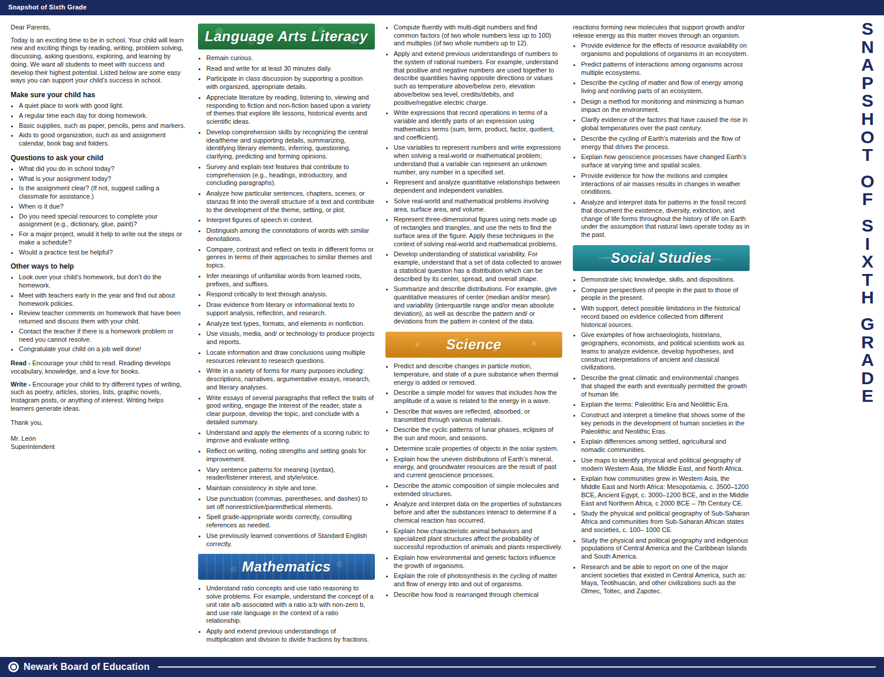Snapshot of Sixth Grade
SNAPSHOT OF SIXTH GRADE
Dear Parents,
Today is an exciting time to be in school. Your child will learn new and exciting things by reading, writing, problem solving, discussing, asking questions, exploring, and learning by doing. We want all students to meet with success and develop their highest potential. Listed below are some easy ways you can support your child’s success in school.
Make sure your child has
A quiet place to work with good light.
A regular time each day for doing homework.
Basic supplies, such as paper, pencils, pens and markers.
Aids to good organization, such as and assignment calendar, book bag and folders.
Questions to ask your child
What did you do in school today?
What is your assignment today?
Is the assignment clear? (If not, suggest calling a classmate for assistance.)
When is it due?
Do you need special resources to complete your assignment (e.g., dictionary, glue, paint)?
For a major project, would it help to write out the steps or make a schedule?
Would a practice test be helpful?
Other ways to help
Look over your child’s homework, but don’t do the homework.
Meet with teachers early in the year and find out about homework policies.
Review teacher comments on homework that have been returned and discuss them with your child.
Contact the teacher if there is a homework problem or need you cannot resolve.
Congratulate your child on a job well done!
Read - Encourage your child to read. Reading develops vocabulary, knowledge, and a love for books.
Write - Encourage your child to try different types of writing, such as poetry, articles, stories, lists, graphic novels, Instagram posts, or anything of interest. Writing helps learners generate ideas.
Thank you,
Mr. León
Superintendent
Language Arts Literacy
Remain curious.
Read and write for at least 30 minutes daily.
Participate in class discussion by supporting a position with organized, appropriate details.
Appreciate literature by reading, listening to, viewing and responding to fiction and non-fiction based upon a variety of themes that explore life lessons, historical events and scientific ideas.
Develop comprehension skills by recognizing the central idea/theme and supporting details, summarizing, identifying literary elements, inferring, questioning, clarifying, predicting and forming opinions.
Survey and explain text features that contribute to comprehension (e.g., headings, introductory, and concluding paragraphs).
Analyze how particular sentences, chapters, scenes, or stanzas fit into the overall structure of a text and contribute to the development of the theme, setting, or plot.
Interpret figures of speech in context.
Distinguish among the connotations of words with similar denotations.
Compare, contrast and reflect on texts in different forms or genres in terms of their approaches to similar themes and topics.
Infer meanings of unfamiliar words from learned roots, prefixes, and suffixes.
Respond critically to text through analysis.
Draw evidence from literary or informational texts to support analysis, reflection, and research.
Analyze text types, formats, and elements in nonfiction.
Use visuals, media, and/ or technology to produce projects and reports.
Locate information and draw conclusions using multiple resources relevant to research questions.
Write in a variety of forms for many purposes including: descriptions, narratives, argumentative essays, research, and literary analyses.
Write essays of several paragraphs that reflect the traits of good writing, engage the interest of the reader, state a clear purpose, develop the topic, and conclude with a detailed summary.
Understand and apply the elements of a scoring rubric to improve and evaluate writing.
Reflect on writing, noting strengths and setting goals for improvement.
Vary sentence patterns for meaning (syntax), reader/listener interest, and style/voice.
Maintain consistency in style and tone.
Use punctuation (commas, parentheses, and dashes) to set off nonrestrictive/parenthetical elements.
Spell grade-appropriate words correctly, consulting references as needed.
Use previously learned conventions of Standard English correctly.
Mathematics
Understand ratio concepts and use ratio reasoning to solve problems. For example, understand the concept of a unit rate a/b associated with a ratio a:b with non-zero b, and use rate language in the context of a ratio relationship.
Apply and extend previous understandings of multiplication and division to divide fractions by fractions.
Compute fluently with multi-digit numbers and find common factors (of two whole numbers less up to 100) and multiples (of two whole numbers up to 12).
Apply and extend previous understandings of numbers to the system of rational numbers. For example, understand that positive and negative numbers are used together to describe quantities having opposite directions or values such as temperature above/below zero, elevation above/below sea level, credits/debits, and positive/negative electric charge.
Write expressions that record operations in terms of a variable and identify parts of an expression using mathematics terms (sum, term, product, factor, quotient, and coefficient).
Use variables to represent numbers and write expressions when solving a real-world or mathematical problem; understand that a variable can represent an unknown number, any number in a specified set.
Represent and analyze quantitative relationships between dependent and independent variables.
Solve real-world and mathematical problems involving area, surface area, and volume.
Represent three-dimensional figures using nets made up of rectangles and triangles, and use the nets to find the surface area of the figure. Apply these techniques in the context of solving real-world and mathematical problems.
Develop understanding of statistical variability. For example, understand that a set of data collected to answer a statistical question has a distribution which can be described by its center, spread, and overall shape.
Summarize and describe distributions. For example, give quantitative measures of center (median and/or mean) and variability (interquartile range and/or mean absolute deviation), as well as describe the pattern and/ or deviations from the pattern in context of the data.
Science
Predict and describe changes in particle motion, temperature, and state of a pure substance when thermal energy is added or removed.
Describe a simple model for waves that includes how the amplitude of a wave is related to the energy in a wave.
Describe that waves are reflected, absorbed, or transmitted through various materials.
Describe the cyclic patterns of lunar phases, eclipses of the sun and moon, and seasons.
Determine scale properties of objects in the solar system.
Explain how the uneven distributions of Earth’s mineral, energy, and groundwater resources are the result of past and current geoscience processes.
Describe the atomic composition of simple molecules and extended structures.
Analyze and interpret data on the properties of substances before and after the substances interact to determine if a chemical reaction has occurred.
Explain how characteristic animal behaviors and specialized plant structures affect the probability of successful reproduction of animals and plants respectively.
Explain how environmental and genetic factors influence the growth of organisms.
Explain the role of photosynthesis in the cycling of matter and flow of energy into and out of organisms.
Describe how food is rearranged through chemical
reactions forming new molecules that support growth and/or release energy as this matter moves through an organism.
Provide evidence for the effects of resource availability on organisms and populations of organisms in an ecosystem.
Predict patterns of interactions among organisms across multiple ecosystems.
Describe the cycling of matter and flow of energy among living and nonliving parts of an ecosystem.
Design a method for monitoring and minimizing a human impact on the environment.
Clarify evidence of the factors that have caused the rise in global temperatures over the past century.
Describe the cycling of Earth’s materials and the flow of energy that drives the process.
Explain how geoscience processes have changed Earth’s surface at varying time and spatial scales.
Provide evidence for how the motions and complex interactions of air masses results in changes in weather conditions.
Analyze and interpret data for patterns in the fossil record that document the existence, diversity, extinction, and change of life forms throughout the history of life on Earth under the assumption that natural laws operate today as in the past.
Social Studies
Demonstrate civic knowledge, skills, and dispositions.
Compare perspectives of people in the past to those of people in the present.
With support, detect possible limitations in the historical record based on evidence collected from different historical sources.
Give examples of how archaeologists, historians, geographers, economists, and political scientists work as teams to analyze evidence, develop hypotheses, and construct interpretations of ancient and classical civilizations.
Describe the great climatic and environmental changes that shaped the earth and eventually permitted the growth of human life.
Explain the terms: Paleolithic Era and Neolithic Era.
Construct and interpret a timeline that shows some of the key periods in the development of human societies in the Paleolithic and Neolithic Eras.
Explain differences among settled, agricultural and nomadic communities.
Use maps to identify physical and political geography of modern Western Asia, the Middle East, and North Africa.
Explain how communities grew in Western Asia, the Middle East and North Africa: Mesopotamia, c. 3500–1200 BCE, Ancient Egypt, c. 3000–1200 BCE, and in the Middle East and Northern Africa, c 2000 BCE – 7th Century CE.
Study the physical and political geography of Sub-Saharan Africa and communities from Sub-Saharan African states and societies, c. 100– 1000 CE.
Study the physical and political geography and indigenous populations of Central America and the Caribbean Islands and South America.
Research and be able to report on one of the major ancient societies that existed in Central America, such as: Maya, Teotihuacán, and other civilizations such as the Olmec, Toltec, and Zapotec.
Newark Board of Education